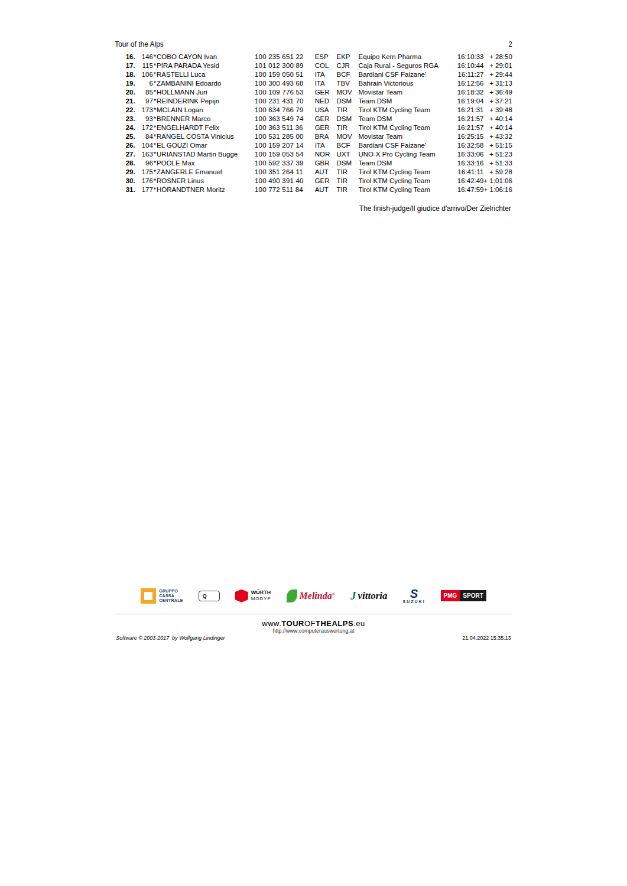Tour of the Alps
2
| 16. | 146 | * | COBO CAYON Ivan | 100 235 651 22 | ESP | EKP | Equipo Kern Pharma | 16:10:33 | + 28:50 |
| 17. | 115 | * | PIRA PARADA Yesid | 101 012 300 89 | COL | CJR | Caja Rural - Seguros RGA | 16:10:44 | + 29:01 |
| 18. | 106 | * | RASTELLI Luca | 100 159 050 51 | ITA | BCF | Bardiani CSF Faizane' | 16:11:27 | + 29:44 |
| 19. | 6 | * | ZAMBANINI Edoardo | 100 300 493 68 | ITA | TBV | Bahrain Victorious | 16:12:56 | + 31:13 |
| 20. | 85 | * | HOLLMANN Juri | 100 109 776 53 | GER | MOV | Movistar Team | 16:18:32 | + 36:49 |
| 21. | 97 | * | REINDERINK Pepijn | 100 231 431 70 | NED | DSM | Team DSM | 16:19:04 | + 37:21 |
| 22. | 173 | * | MCLAIN Logan | 100 634 766 79 | USA | TIR | Tirol KTM Cycling Team | 16:21:31 | + 39:48 |
| 23. | 93 | * | BRENNER Marco | 100 363 549 74 | GER | DSM | Team DSM | 16:21:57 | + 40:14 |
| 24. | 172 | * | ENGELHARDT Felix | 100 363 511 36 | GER | TIR | Tirol KTM Cycling Team | 16:21:57 | + 40:14 |
| 25. | 84 | * | RANGEL COSTA Vinicius | 100 531 285 00 | BRA | MOV | Movistar Team | 16:25:15 | + 43:32 |
| 26. | 104 | * | EL GOUZI Omar | 100 159 207 14 | ITA | BCF | Bardiani CSF Faizane' | 16:32:58 | + 51:15 |
| 27. | 163 | * | URIANSTAD Martin Bugge | 100 159 053 54 | NOR | UXT | UNO-X Pro Cycling Team | 16:33:06 | + 51:23 |
| 28. | 96 | * | POOLE Max | 100 592 337 39 | GBR | DSM | Team DSM | 16:33:16 | + 51:33 |
| 29. | 175 | * | ZANGERLE Emanuel | 100 351 264 11 | AUT | TIR | Tirol KTM Cycling Team | 16:41:11 | + 59:28 |
| 30. | 176 | * | ROSNER Linus | 100 490 391 40 | GER | TIR | Tirol KTM Cycling Team | 16:42:49 | + 1:01:06 |
| 31. | 177 | * | HÖRANDTNER Moritz | 100 772 511 84 | AUT | TIR | Tirol KTM Cycling Team | 16:47:59 | + 1:06:16 |
The finish-judge/Il giudice d'arrivo/Der Zielrichter
GRUPPO
CASSA
CENTRALE
Q
WÜRTH
MODYF
Melinda®
Jvittoria
S
SUZUKI
PMG
SPORT
www.TOUROFTHE ALPS.eu
http://www.computerauswertung.at
Software © 2003-2017 by Wolfgang Lindinger
21.04.2022 15:35:13